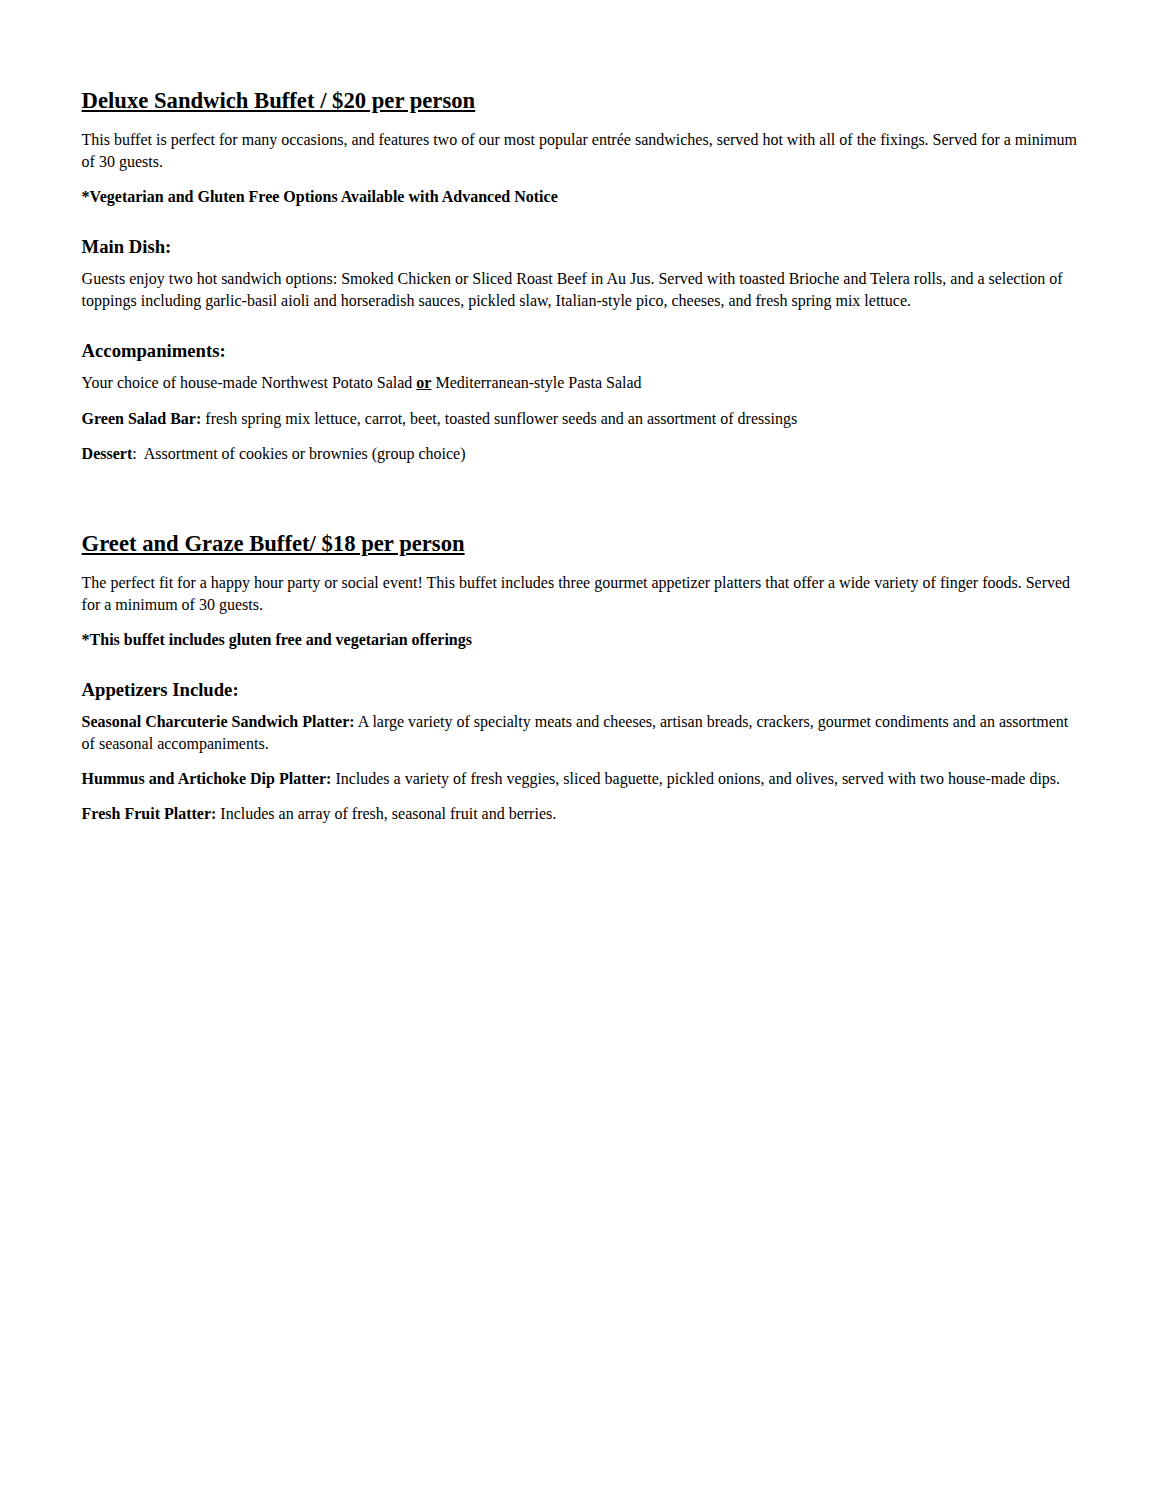Deluxe Sandwich Buffet / $20 per person
This buffet is perfect for many occasions, and features two of our most popular entrée sandwiches, served hot with all of the fixings. Served for a minimum of 30 guests.
*Vegetarian and Gluten Free Options Available with Advanced Notice
Main Dish:
Guests enjoy two hot sandwich options: Smoked Chicken or Sliced Roast Beef in Au Jus. Served with toasted Brioche and Telera rolls, and a selection of toppings including garlic-basil aioli and horseradish sauces, pickled slaw, Italian-style pico, cheeses, and fresh spring mix lettuce.
Accompaniments:
Your choice of house-made Northwest Potato Salad or Mediterranean-style Pasta Salad
Green Salad Bar: fresh spring mix lettuce, carrot, beet, toasted sunflower seeds and an assortment of dressings
Dessert: Assortment of cookies or brownies (group choice)
Greet and Graze Buffet/ $18 per person
The perfect fit for a happy hour party or social event! This buffet includes three gourmet appetizer platters that offer a wide variety of finger foods. Served for a minimum of 30 guests.
*This buffet includes gluten free and vegetarian offerings
Appetizers Include:
Seasonal Charcuterie Sandwich Platter: A large variety of specialty meats and cheeses, artisan breads, crackers, gourmet condiments and an assortment of seasonal accompaniments.
Hummus and Artichoke Dip Platter: Includes a variety of fresh veggies, sliced baguette, pickled onions, and olives, served with two house-made dips.
Fresh Fruit Platter: Includes an array of fresh, seasonal fruit and berries.